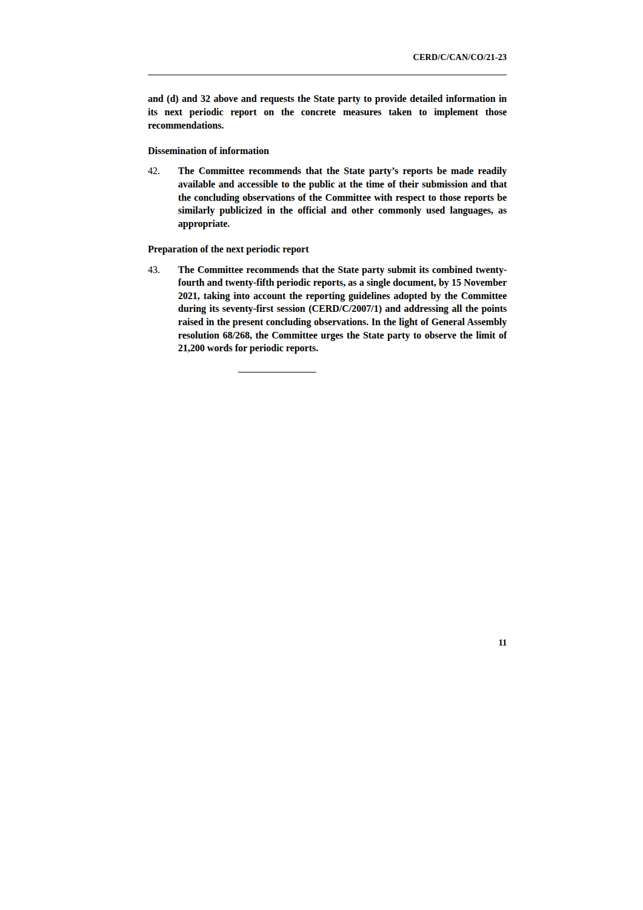CERD/C/CAN/CO/21-23
and (d) and 32 above and requests the State party to provide detailed information in its next periodic report on the concrete measures taken to implement those recommendations.
Dissemination of information
42.
The Committee recommends that the State party’s reports be made readily available and accessible to the public at the time of their submission and that the concluding observations of the Committee with respect to those reports be similarly publicized in the official and other commonly used languages, as appropriate.
Preparation of the next periodic report
43.
The Committee recommends that the State party submit its combined twenty-fourth and twenty-fifth periodic reports, as a single document, by 15 November 2021, taking into account the reporting guidelines adopted by the Committee during its seventy-first session (CERD/C/2007/1) and addressing all the points raised in the present concluding observations. In the light of General Assembly resolution 68/268, the Committee urges the State party to observe the limit of 21,200 words for periodic reports.
11